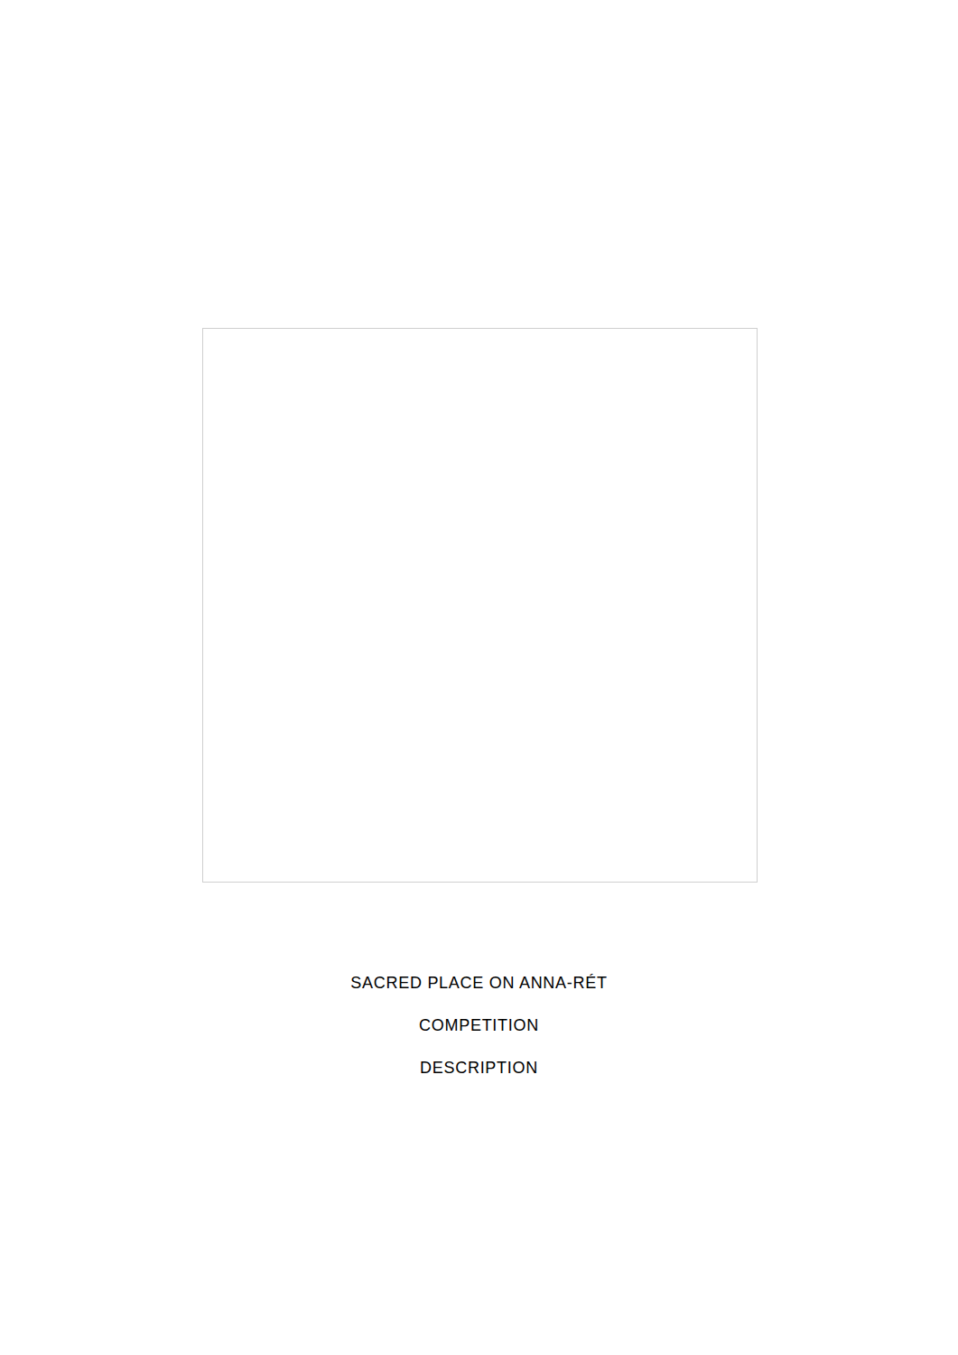SACRED PLACE ON ANNA-RÉT
COMPETITION
DESCRIPTION